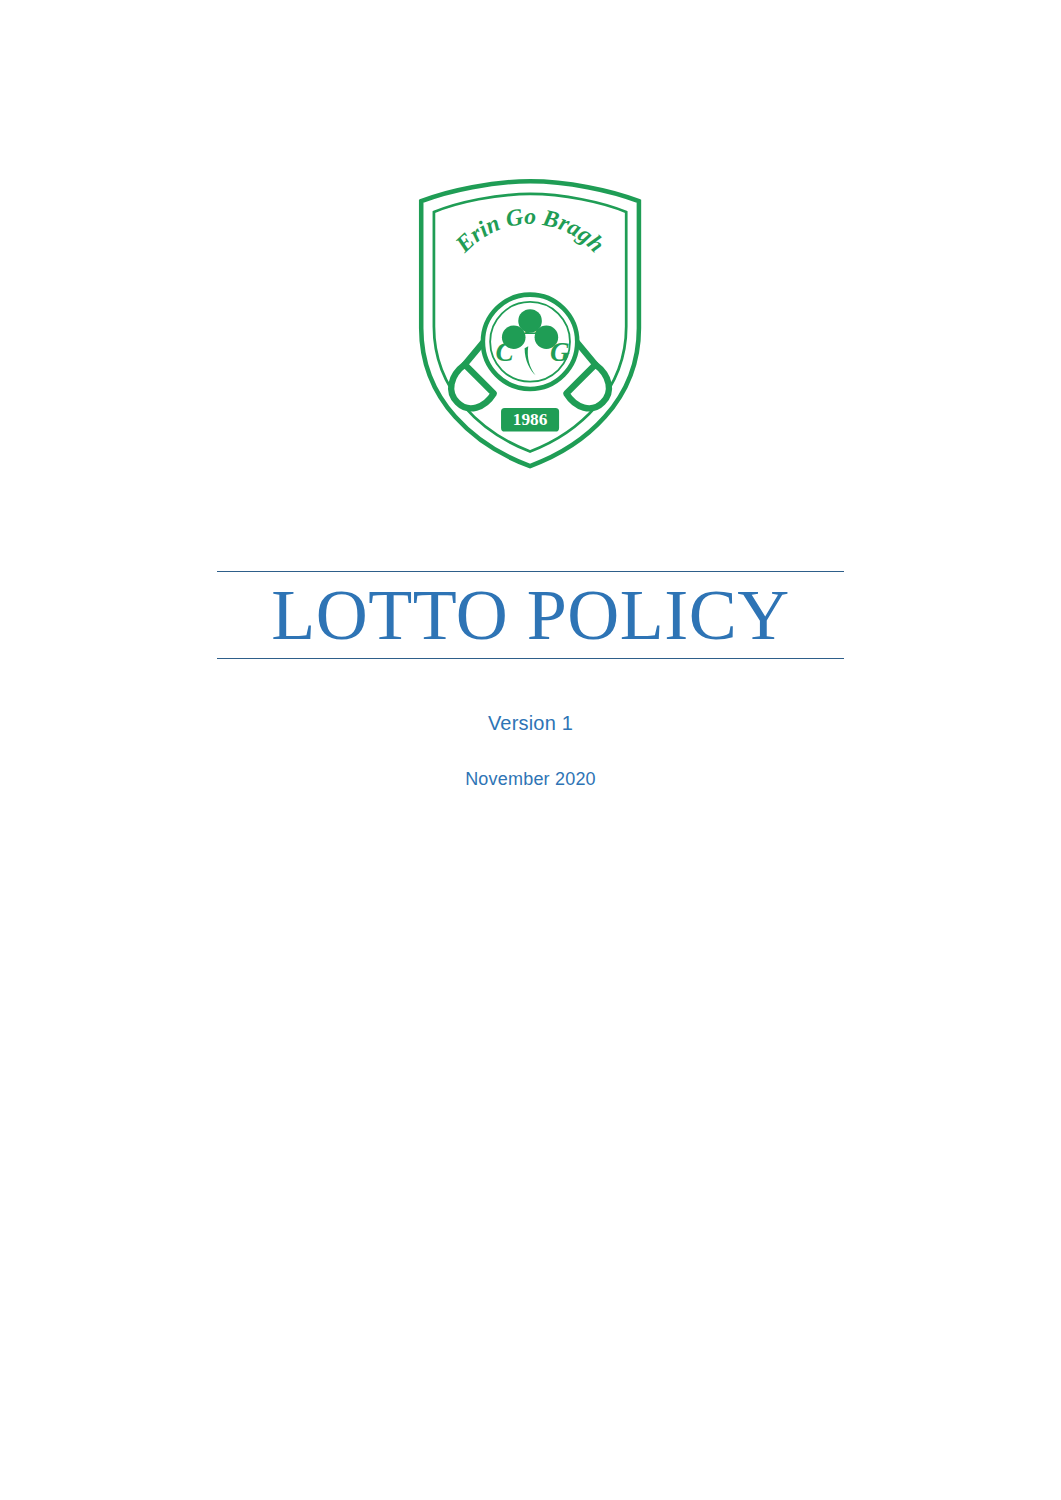Erin Go Bragh C L G 1986
LOTTO POLICY
Version 1
November 2020